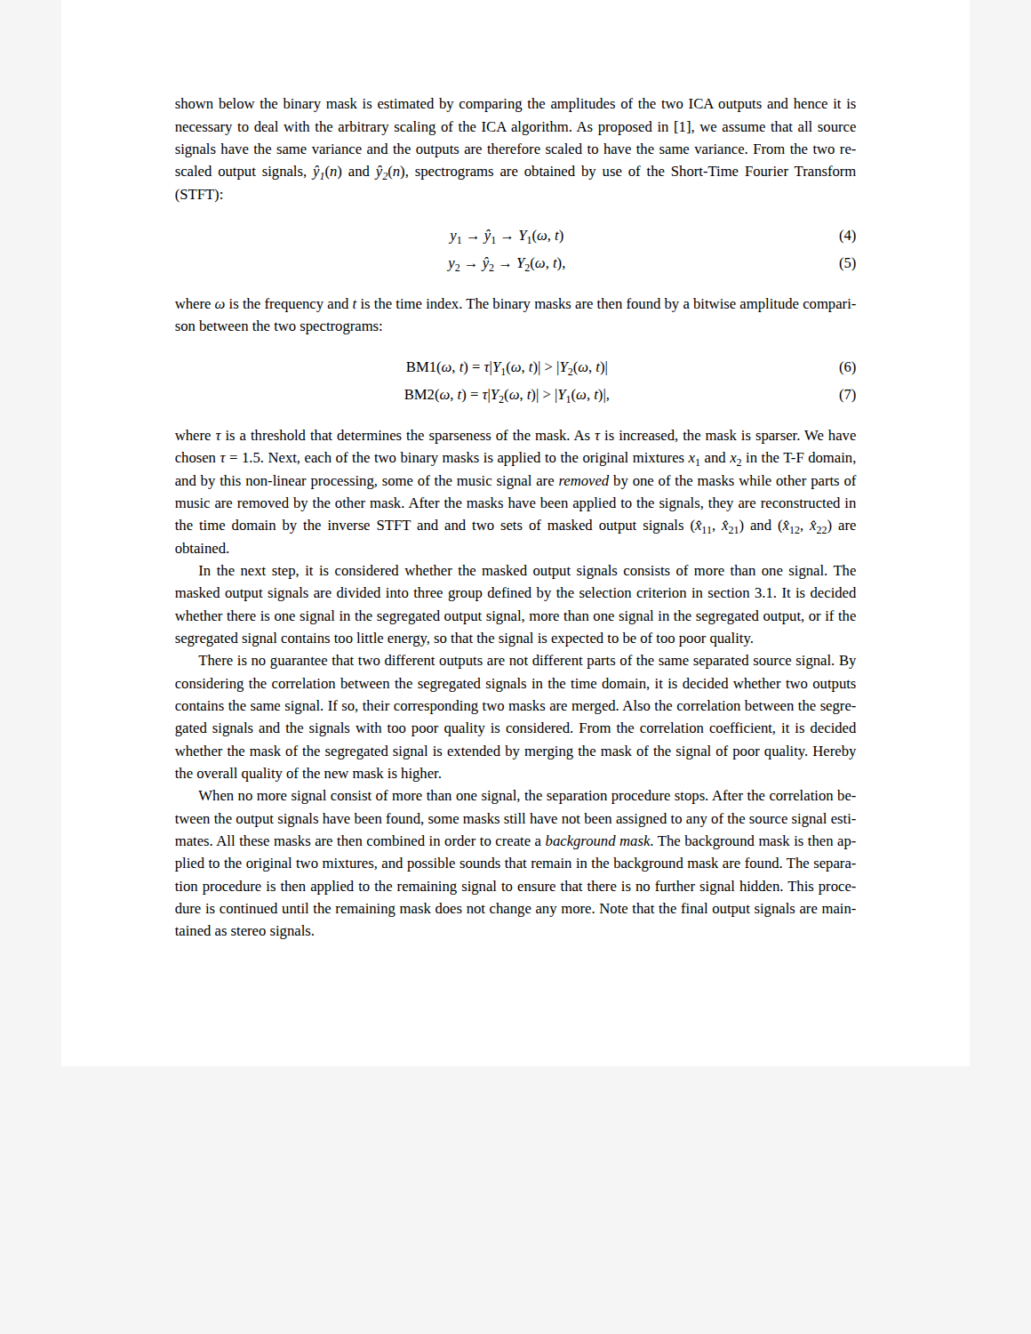shown below the binary mask is estimated by comparing the amplitudes of the two ICA outputs and hence it is necessary to deal with the arbitrary scaling of the ICA algorithm. As proposed in [1], we assume that all source signals have the same variance and the outputs are therefore scaled to have the same variance. From the two re-scaled output signals, ŷ1(n) and ŷ2(n), spectrograms are obtained by use of the Short-Time Fourier Transform (STFT):
| y 1 → ŷ 1 → Y 1 ( ω , t ) | (4) |
| y 2 → ŷ 2 → Y 2 ( ω , t ), | (5) |
where ω is the frequency and t is the time index. The binary masks are then found by a bitwise amplitude comparison between the two spectrograms:
| BM1 ( ω , t ) = τ / Y 1 ( ω , t )/ > / Y 2 ( ω , t )/ | (6) |
| BM2 ( ω , t ) = τ / Y 2 ( ω , t )/ > / Y 1 ( ω , t )/, | (7) |
where τ is a threshold that determines the sparseness of the mask. As τ is increased, the mask is sparser. We have chosen τ = 1.5. Next, each of the two binary masks is applied to the original mixtures x1 and x2 in the T-F domain, and by this non-linear processing, some of the music signal are removed by one of the masks while other parts of music are removed by the other mask. After the masks have been applied to the signals, they are reconstructed in the time domain by the inverse STFT and and two sets of masked output signals (x̂11, x̂21) and (x̂12, x̂22) are obtained.
In the next step, it is considered whether the masked output signals consists of more than one signal. The masked output signals are divided into three group defined by the selection criterion in section 3.1. It is decided whether there is one signal in the segregated output signal, more than one signal in the segregated output, or if the segregated signal contains too little energy, so that the signal is expected to be of too poor quality.
There is no guarantee that two different outputs are not different parts of the same separated source signal. By considering the correlation between the segregated signals in the time domain, it is decided whether two outputs contains the same signal. If so, their corresponding two masks are merged. Also the correlation between the segregated signals and the signals with too poor quality is considered. From the correlation coefficient, it is decided whether the mask of the segregated signal is extended by merging the mask of the signal of poor quality. Hereby the overall quality of the new mask is higher.
When no more signal consist of more than one signal, the separation procedure stops. After the correlation between the output signals have been found, some masks still have not been assigned to any of the source signal estimates. All these masks are then combined in order to create a background mask. The background mask is then applied to the original two mixtures, and possible sounds that remain in the background mask are found. The separation procedure is then applied to the remaining signal to ensure that there is no further signal hidden. This procedure is continued until the remaining mask does not change any more. Note that the final output signals are maintained as stereo signals.